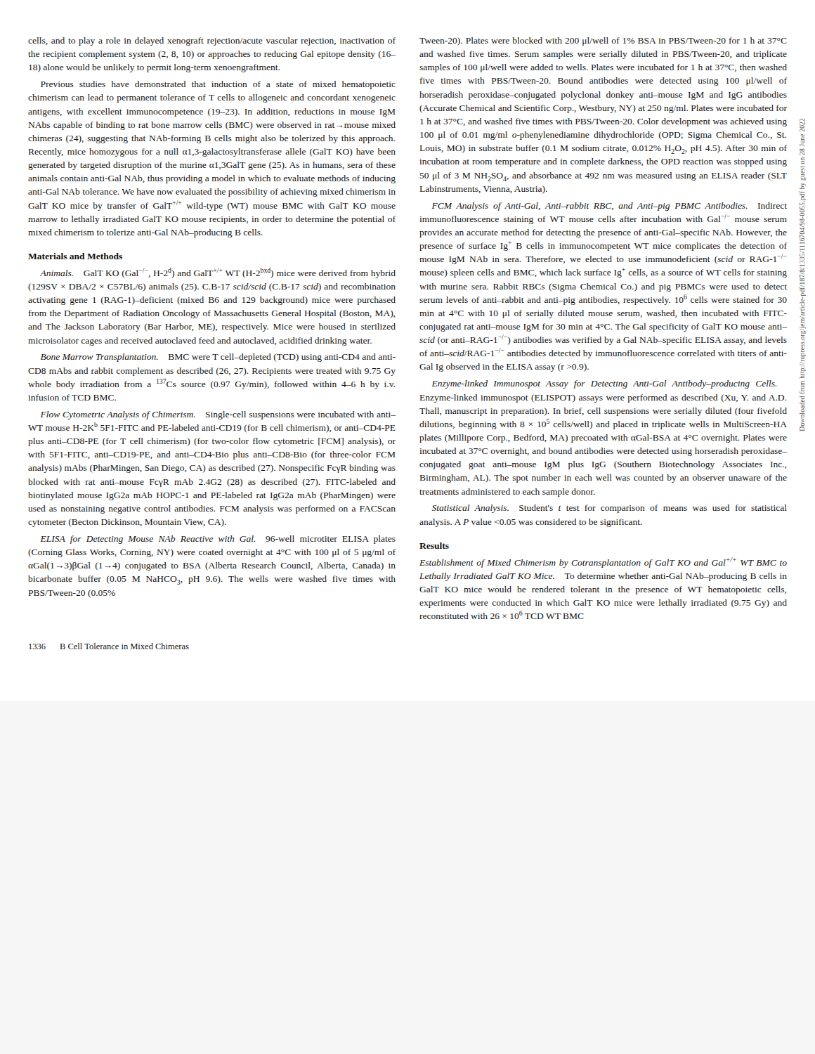Downloaded from http://rupress.org/jem/article-pdf/187/8/1335/1116704/98-0055.pdf by guest on 28 June 2022
cells, and to play a role in delayed xenograft rejection/acute vascular rejection, inactivation of the recipient complement system (2, 8, 10) or approaches to reducing Gal epitope density (16–18) alone would be unlikely to permit long-term xenoengraftment.
Previous studies have demonstrated that induction of a state of mixed hematopoietic chimerism can lead to permanent tolerance of T cells to allogeneic and concordant xenogeneic antigens, with excellent immunocompetence (19–23). In addition, reductions in mouse IgM NAbs capable of binding to rat bone marrow cells (BMC) were observed in rat→mouse mixed chimeras (24), suggesting that NAb-forming B cells might also be tolerized by this approach. Recently, mice homozygous for a null α1,3-galactosyltransferase allele (GalT KO) have been generated by targeted disruption of the murine α1,3GalT gene (25). As in humans, sera of these animals contain anti-Gal NAb, thus providing a model in which to evaluate methods of inducing anti-Gal NAb tolerance. We have now evaluated the possibility of achieving mixed chimerism in GalT KO mice by transfer of GalT+/+ wild-type (WT) mouse BMC with GalT KO mouse marrow to lethally irradiated GalT KO mouse recipients, in order to determine the potential of mixed chimerism to tolerize anti-Gal NAb–producing B cells.
Materials and Methods
Animals. GalT KO (Gal−/−, H-2d) and GalT+/+ WT (H-2bxd) mice were derived from hybrid (129SV × DBA/2 × C57BL/6) animals (25). C.B-17 scid/scid (C.B-17 scid) and recombination activating gene 1 (RAG-1)–deficient (mixed B6 and 129 background) mice were purchased from the Department of Radiation Oncology of Massachusetts General Hospital (Boston, MA), and The Jackson Laboratory (Bar Harbor, ME), respectively. Mice were housed in sterilized microisolator cages and received autoclaved feed and autoclaved, acidified drinking water.
Bone Marrow Transplantation. BMC were T cell–depleted (TCD) using anti-CD4 and anti-CD8 mAbs and rabbit complement as described (26, 27). Recipients were treated with 9.75 Gy whole body irradiation from a 137Cs source (0.97 Gy/min), followed within 4–6 h by i.v. infusion of TCD BMC.
Flow Cytometric Analysis of Chimerism. Single-cell suspensions were incubated with anti–WT mouse H-2Kb 5F1-FITC and PE-labeled anti-CD19 (for B cell chimerism), or anti–CD4-PE plus anti–CD8-PE (for T cell chimerism) (for two-color flow cytometric [FCM] analysis), or with 5F1-FITC, anti–CD19-PE, and anti–CD4-Bio plus anti–CD8-Bio (for three-color FCM analysis) mAbs (PharMingen, San Diego, CA) as described (27). Nonspecific FcγR binding was blocked with rat anti–mouse FcγR mAb 2.4G2 (28) as described (27). FITC-labeled and biotinylated mouse IgG2a mAb HOPC-1 and PE-labeled rat IgG2a mAb (PharMingen) were used as nonstaining negative control antibodies. FCM analysis was performed on a FACScan cytometer (Becton Dickinson, Mountain View, CA).
ELISA for Detecting Mouse NAb Reactive with Gal. 96-well microtiter ELISA plates (Corning Glass Works, Corning, NY) were coated overnight at 4°C with 100 μl of 5 μg/ml of αGal(1→3)βGal (1→4) conjugated to BSA (Alberta Research Council, Alberta, Canada) in bicarbonate buffer (0.05 M NaHCO3, pH 9.6). The wells were washed five times with PBS/Tween-20 (0.05%
Tween-20). Plates were blocked with 200 μl/well of 1% BSA in PBS/Tween-20 for 1 h at 37°C and washed five times. Serum samples were serially diluted in PBS/Tween-20, and triplicate samples of 100 μl/well were added to wells. Plates were incubated for 1 h at 37°C, then washed five times with PBS/Tween-20. Bound antibodies were detected using 100 μl/well of horseradish peroxidase–conjugated polyclonal donkey anti–mouse IgM and IgG antibodies (Accurate Chemical and Scientific Corp., Westbury, NY) at 250 ng/ml. Plates were incubated for 1 h at 37°C, and washed five times with PBS/Tween-20. Color development was achieved using 100 μl of 0.01 mg/ml o-phenylenediamine dihydrochloride (OPD; Sigma Chemical Co., St. Louis, MO) in substrate buffer (0.1 M sodium citrate, 0.012% H2O2, pH 4.5). After 30 min of incubation at room temperature and in complete darkness, the OPD reaction was stopped using 50 μl of 3 M NH2SO4, and absorbance at 492 nm was measured using an ELISA reader (SLT Labinstruments, Vienna, Austria).
FCM Analysis of Anti-Gal, Anti–rabbit RBC, and Anti–pig PBMC Antibodies. Indirect immunofluorescence staining of WT mouse cells after incubation with Gal−/− mouse serum provides an accurate method for detecting the presence of anti-Gal–specific NAb. However, the presence of surface Ig+ B cells in immunocompetent WT mice complicates the detection of mouse IgM NAb in sera. Therefore, we elected to use immunodeficient (scid or RAG-1−/− mouse) spleen cells and BMC, which lack surface Ig+ cells, as a source of WT cells for staining with murine sera. Rabbit RBCs (Sigma Chemical Co.) and pig PBMCs were used to detect serum levels of anti–rabbit and anti–pig antibodies, respectively. 106 cells were stained for 30 min at 4°C with 10 μl of serially diluted mouse serum, washed, then incubated with FITC-conjugated rat anti–mouse IgM for 30 min at 4°C. The Gal specificity of GalT KO mouse anti–scid (or anti–RAG-1−/−) antibodies was verified by a Gal NAb–specific ELISA assay, and levels of anti–scid/RAG-1−/− antibodies detected by immunofluorescence correlated with titers of anti-Gal Ig observed in the ELISA assay (r >0.9).
Enzyme-linked Immunospot Assay for Detecting Anti-Gal Antibody–producing Cells. Enzyme-linked immunospot (ELISPOT) assays were performed as described (Xu, Y. and A.D. Thall, manuscript in preparation). In brief, cell suspensions were serially diluted (four fivefold dilutions, beginning with 8 × 105 cells/well) and placed in triplicate wells in MultiScreen-HA plates (Millipore Corp., Bedford, MA) precoated with αGal-BSA at 4°C overnight. Plates were incubated at 37°C overnight, and bound antibodies were detected using horseradish peroxidase–conjugated goat anti–mouse IgM plus IgG (Southern Biotechnology Associates Inc., Birmingham, AL). The spot number in each well was counted by an observer unaware of the treatments administered to each sample donor.
Statistical Analysis. Student's t test for comparison of means was used for statistical analysis. A P value <0.05 was considered to be significant.
Results
Establishment of Mixed Chimerism by Cotransplantation of GalT KO and Gal+/+ WT BMC to Lethally Irradiated GalT KO Mice. To determine whether anti-Gal NAb–producing B cells in GalT KO mice would be rendered tolerant in the presence of WT hematopoietic cells, experiments were conducted in which GalT KO mice were lethally irradiated (9.75 Gy) and reconstituted with 26 × 106 TCD WT BMC
1336 B Cell Tolerance in Mixed Chimeras